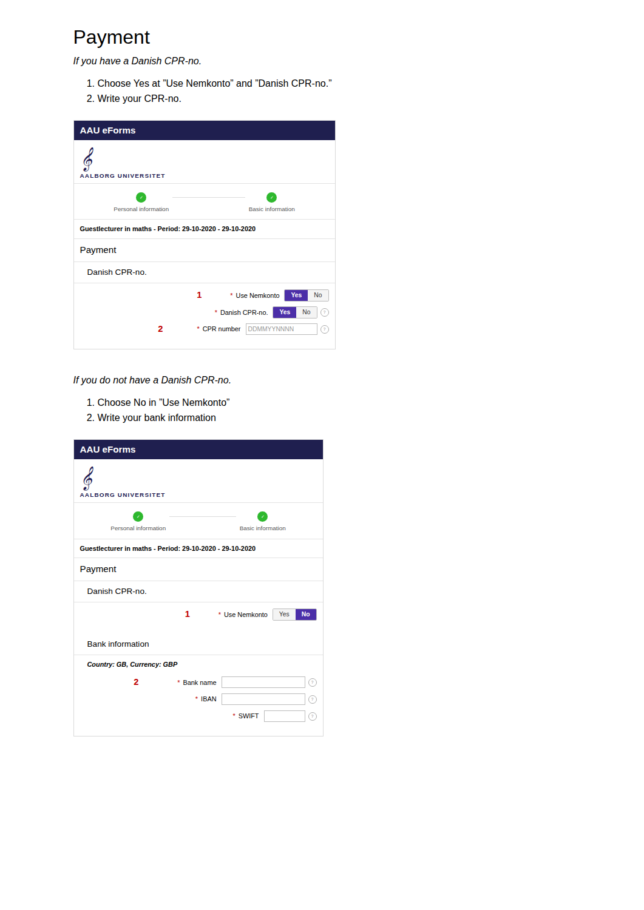Payment
If you have a Danish CPR-no.
Choose Yes at ”Use Nemkonto” and ”Danish CPR-no.”
Write your CPR-no.
AAU eForms
𝄞
AALBORG UNIVERSITET
✓
Personal information
✓
Basic information
Guestlecturer in maths - Period: 29-10-2020 - 29-10-2020
Payment
Danish CPR-no.
1 * Use Nemkonto Yes No
1 * Danish CPR-no. Yes No ?
2 * CPR number DDMMYYNNNN ?
If you do not have a Danish CPR-no.
Choose No in ”Use Nemkonto”
Write your bank information
AAU eForms
𝄞
AALBORG UNIVERSITET
✓
Personal information
✓
Basic information
Guestlecturer in maths - Period: 29-10-2020 - 29-10-2020
Payment
Danish CPR-no.
1 * Use Nemkonto Yes No
Bank information
Country: GB, Currency: GBP
2 * Bank name ?
2 * IBAN ?
2 * SWIFT ?